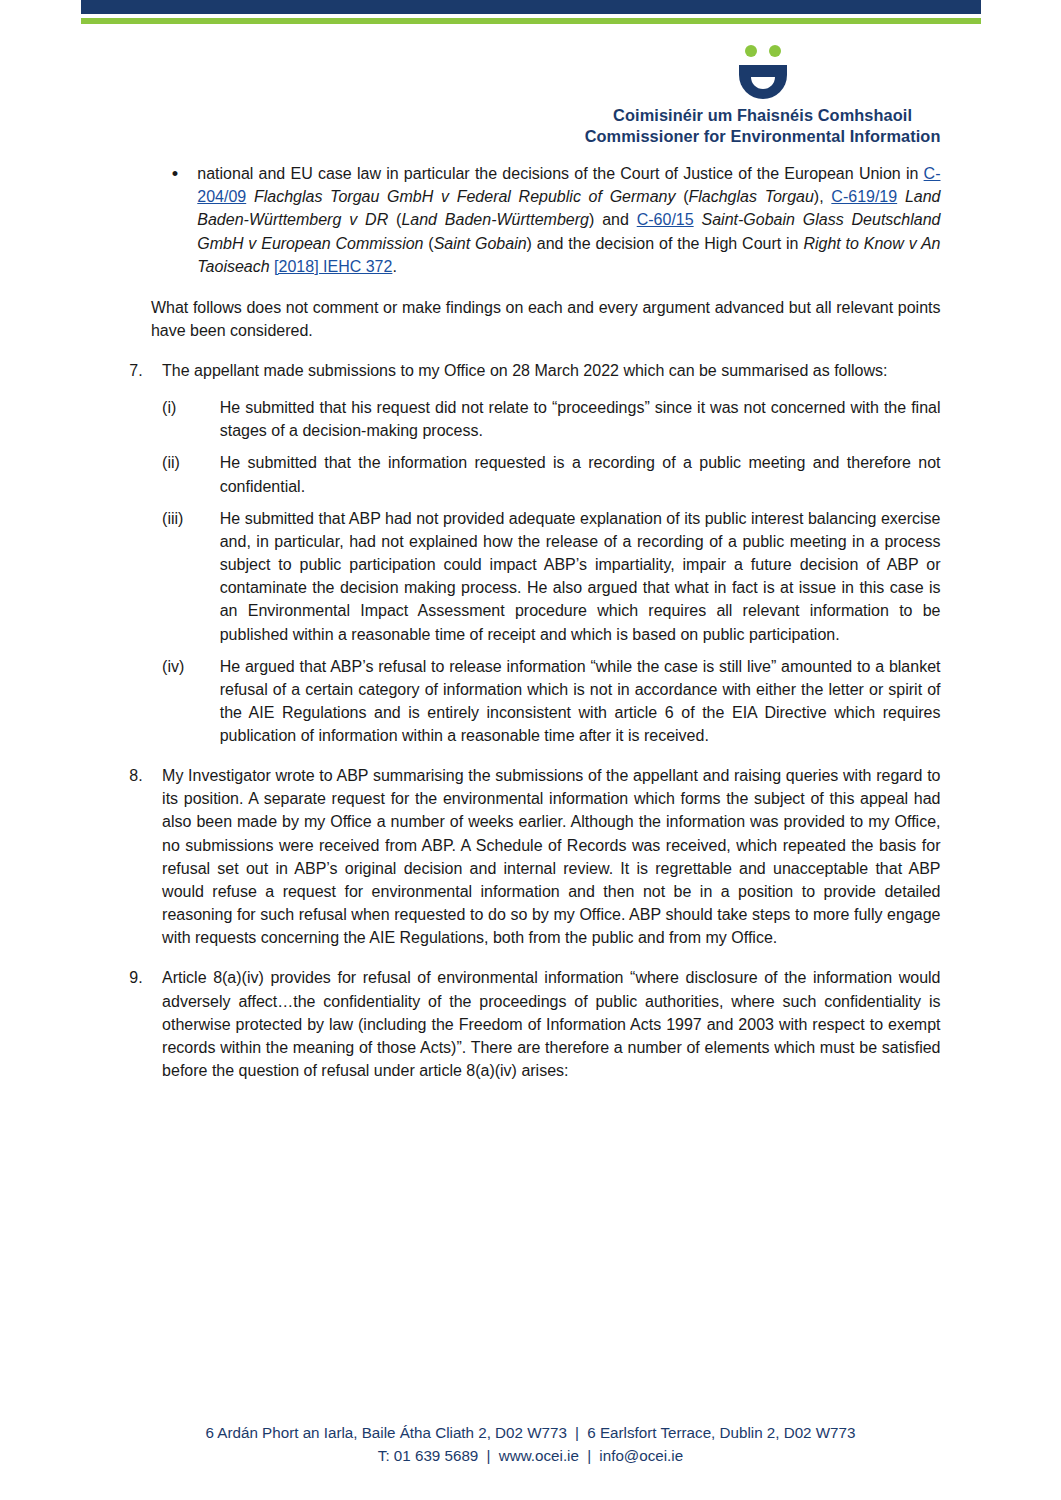Coimisinéir um Fhaisnéis Comhshaoil
Commissioner for Environmental Information
national and EU case law in particular the decisions of the Court of Justice of the European Union in C-204/09 Flachglas Torgau GmbH v Federal Republic of Germany (Flachglas Torgau), C-619/19 Land Baden-Württemberg v DR (Land Baden-Württemberg) and C-60/15 Saint-Gobain Glass Deutschland GmbH v European Commission (Saint Gobain) and the decision of the High Court in Right to Know v An Taoiseach [2018] IEHC 372.
What follows does not comment or make findings on each and every argument advanced but all relevant points have been considered.
The appellant made submissions to my Office on 28 March 2022 which can be summarised as follows:
He submitted that his request did not relate to “proceedings” since it was not concerned with the final stages of a decision-making process.
He submitted that the information requested is a recording of a public meeting and therefore not confidential.
He submitted that ABP had not provided adequate explanation of its public interest balancing exercise and, in particular, had not explained how the release of a recording of a public meeting in a process subject to public participation could impact ABP’s impartiality, impair a future decision of ABP or contaminate the decision making process. He also argued that what in fact is at issue in this case is an Environmental Impact Assessment procedure which requires all relevant information to be published within a reasonable time of receipt and which is based on public participation.
He argued that ABP’s refusal to release information “while the case is still live” amounted to a blanket refusal of a certain category of information which is not in accordance with either the letter or spirit of the AIE Regulations and is entirely inconsistent with article 6 of the EIA Directive which requires publication of information within a reasonable time after it is received.
My Investigator wrote to ABP summarising the submissions of the appellant and raising queries with regard to its position. A separate request for the environmental information which forms the subject of this appeal had also been made by my Office a number of weeks earlier. Although the information was provided to my Office, no submissions were received from ABP. A Schedule of Records was received, which repeated the basis for refusal set out in ABP’s original decision and internal review. It is regrettable and unacceptable that ABP would refuse a request for environmental information and then not be in a position to provide detailed reasoning for such refusal when requested to do so by my Office. ABP should take steps to more fully engage with requests concerning the AIE Regulations, both from the public and from my Office.
Article 8(a)(iv) provides for refusal of environmental information “where disclosure of the information would adversely affect…the confidentiality of the proceedings of public authorities, where such confidentiality is otherwise protected by law (including the Freedom of Information Acts 1997 and 2003 with respect to exempt records within the meaning of those Acts)”. There are therefore a number of elements which must be satisfied before the question of refusal under article 8(a)(iv) arises:
6 Ardán Phort an Iarla, Baile Átha Cliath 2, D02 W773 | 6 Earlsfort Terrace, Dublin 2, D02 W773
T: 01 639 5689 | www.ocei.ie | info@ocei.ie